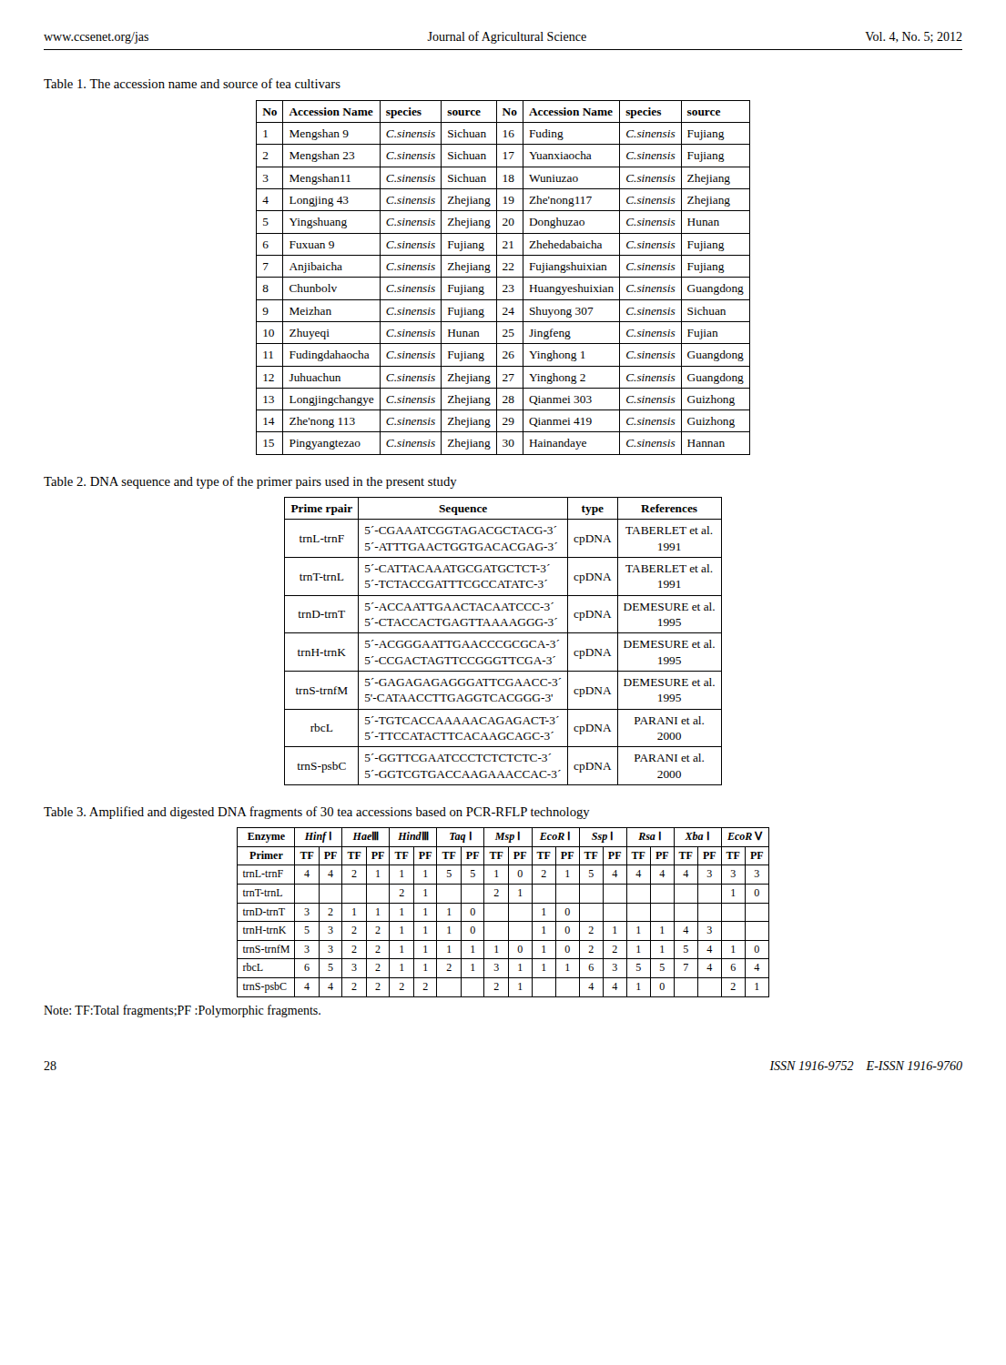www.ccsenet.org/jas
Journal of Agricultural Science
Vol. 4, No. 5; 2012
Table 1. The accession name and source of tea cultivars
| No | Accession Name | species | source | No | Accession Name | species | source |
| --- | --- | --- | --- | --- | --- | --- | --- |
| 1 | Mengshan 9 | C.sinensis | Sichuan | 16 | Fuding | C.sinensis | Fujiang |
| 2 | Mengshan 23 | C.sinensis | Sichuan | 17 | Yuanxiaocha | C.sinensis | Fujiang |
| 3 | Mengshan11 | C.sinensis | Sichuan | 18 | Wuniuzao | C.sinensis | Zhejiang |
| 4 | Longjing 43 | C.sinensis | Zhejiang | 19 | Zhe'nong117 | C.sinensis | Zhejiang |
| 5 | Yingshuang | C.sinensis | Zhejiang | 20 | Donghuzao | C.sinensis | Hunan |
| 6 | Fuxuan 9 | C.sinensis | Fujiang | 21 | Zhehedabaicha | C.sinensis | Fujiang |
| 7 | Anjibaicha | C.sinensis | Zhejiang | 22 | Fujiangshuixian | C.sinensis | Fujiang |
| 8 | Chunbolv | C.sinensis | Fujiang | 23 | Huangyeshuixian | C.sinensis | Guangdong |
| 9 | Meizhan | C.sinensis | Fujiang | 24 | Shuyong 307 | C.sinensis | Sichuan |
| 10 | Zhuyeqi | C.sinensis | Hunan | 25 | Jingfeng | C.sinensis | Fujian |
| 11 | Fudingdahaocha | C.sinensis | Fujiang | 26 | Yinghong 1 | C.sinensis | Guangdong |
| 12 | Juhuachun | C.sinensis | Zhejiang | 27 | Yinghong 2 | C.sinensis | Guangdong |
| 13 | Longjingchangye | C.sinensis | Zhejiang | 28 | Qianmei 303 | C.sinensis | Guizhong |
| 14 | Zhe'nong 113 | C.sinensis | Zhejiang | 29 | Qianmei 419 | C.sinensis | Guizhong |
| 15 | Pingyangtezao | C.sinensis | Zhejiang | 30 | Hainandaye | C.sinensis | Hannan |
Table 2. DNA sequence and type of the primer pairs used in the present study
| Prime rpair | Sequence | type | References |
| --- | --- | --- | --- |
| trnL-trnF | 5´-CGAAATCGGTAGACGCTACG-3´ 5´-ATTTGAACTGGTGACACGAG-3´ | cpDNA | TABERLET et al. 1991 |
| trnT-trnL | 5´-CATTACAAATGCGATGCTCT-3´ 5´-TCTACCGATTTCGCCATATC-3´ | cpDNA | TABERLET et al. 1991 |
| trnD-trnT | 5´-ACCAATTGAACTACAATCCC-3´ 5´-CTACCACTGAGTTAAAAGGG-3´ | cpDNA | DEMESURE et al. 1995 |
| trnH-trnK | 5´-ACGGGAATTGAACCCGCGCA-3´ 5´-CCGACTAGTTCCGGGTTCGA-3´ | cpDNA | DEMESURE et al. 1995 |
| trnS-trnfM | 5´-GAGAGAGAGGGATTCGAACC-3´ 5'-CATAACCTTGAGGTCACGGG-3' | cpDNA | DEMESURE et al. 1995 |
| rbcL | 5´-TGTCACCAAAAACAGAGACT-3´ 5´-TTCCATACTTCACAAGCAGC-3´ | cpDNA | PARANI et al. 2000 |
| trnS-psbC | 5´-GGTTCGAATCCCTCTCTCTC-3´ 5´-GGTCGTGACCAAGAAACCAC-3´ | cpDNA | PARANI et al. 2000 |
Table 3. Amplified and digested DNA fragments of 30 tea accessions based on PCR-RFLP technology
| Enzyme | Hinf Ⅰ | Hae Ⅲ | Hind Ⅲ | Taq Ⅰ | Msp Ⅰ | EcoR Ⅰ | Ssp Ⅰ | Rsa Ⅰ | Xba Ⅰ | EcoR Ⅴ |
| --- | --- | --- | --- | --- | --- | --- | --- | --- | --- | --- |
| Primer | TF | PF | TF | PF | TF | PF | TF | PF | TF | PF | TF | PF | TF | PF | TF | PF | TF | PF | TF | PF |
| trnL-trnF | 4 | 4 | 2 | 1 | 1 | 1 | 5 | 5 | 1 | 0 | 2 | 1 | 5 | 4 | 4 | 4 | 4 | 3 | 3 | 3 |
| trnT-trnL | | | | | 2 | 1 | | | 2 | 1 | | | | | | | | | 1 | 0 |
| trnD-trnT | 3 | 2 | 1 | 1 | 1 | 1 | 1 | 0 | | | 1 | 0 | | | | | | | | |
| trnH-trnK | 5 | 3 | 2 | 2 | 1 | 1 | 1 | 0 | | | 1 | 0 | 2 | 1 | 1 | 1 | 4 | 3 | | |
| trnS-trnfM | 3 | 3 | 2 | 2 | 1 | 1 | 1 | 1 | 1 | 0 | 1 | 0 | 2 | 2 | 1 | 1 | 5 | 4 | 1 | 0 |
| rbcL | 6 | 5 | 3 | 2 | 1 | 1 | 2 | 1 | 3 | 1 | 1 | 1 | 6 | 3 | 5 | 5 | 7 | 4 | 6 | 4 |
| trnS-psbC | 4 | 4 | 2 | 2 | 2 | 2 | | | 2 | 1 | | | 4 | 4 | 1 | 0 | | | 2 | 1 |
Note: TF:Total fragments;PF :Polymorphic fragments.
28
ISSN 1916-9752 E-ISSN 1916-9760